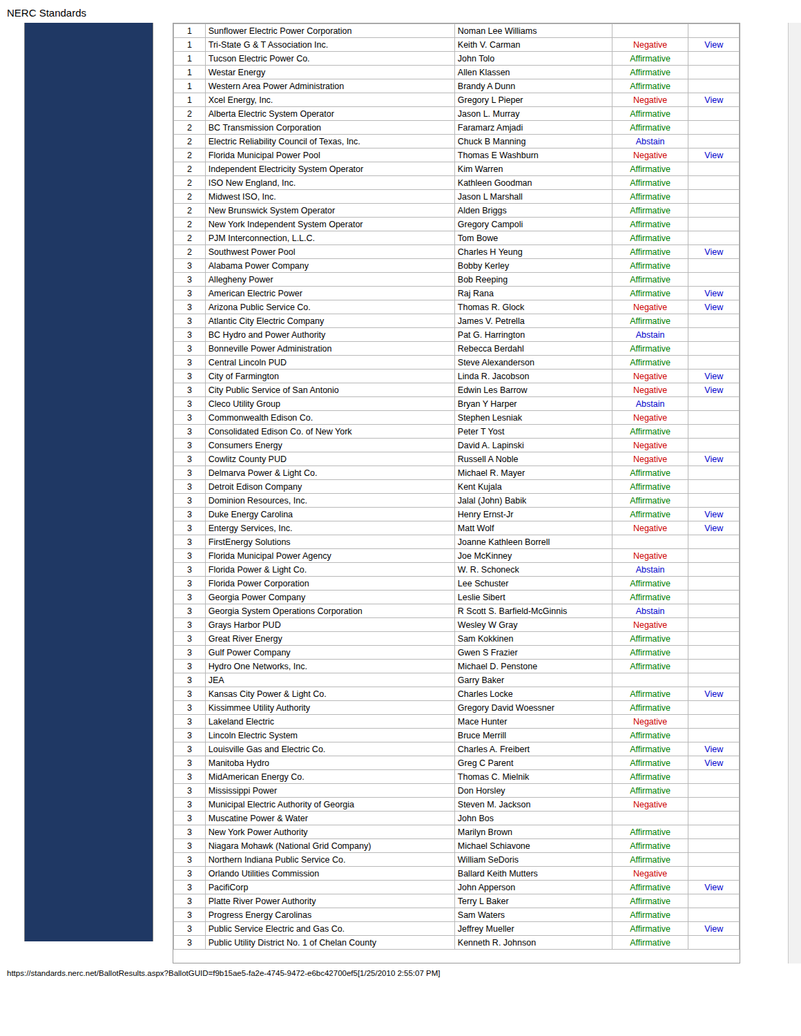NERC Standards
| | / 1 / Sunflower Electric Power Corporation / Noman Lee Williams / / / / 1 / Tri-State G & T Association Inc. / Keith V. Carman / Negative / View / / 1 / Tucson Electric Power Co. / John Tolo / Affirmative / / / 1 / Westar Energy / Allen Klassen / Affirmative / / / 1 / Western Area Power Administration / Brandy A Dunn / Affirmative / / / 1 / Xcel Energy, Inc. / Gregory L Pieper / Negative / View / / 2 / Alberta Electric System Operator / Jason L. Murray / Affirmative / / / 2 / BC Transmission Corporation / Faramarz Amjadi / Affirmative / / / 2 / Electric Reliability Council of Texas, Inc. / Chuck B Manning / Abstain / / / 2 / Florida Municipal Power Pool / Thomas E Washburn / Negative / View / / 2 / Independent Electricity System Operator / Kim Warren / Affirmative / / / 2 / ISO New England, Inc. / Kathleen Goodman / Affirmative / / / 2 / Midwest ISO, Inc. / Jason L Marshall / Affirmative / / / 2 / New Brunswick System Operator / Alden Briggs / Affirmative / / / 2 / New York Independent System Operator / Gregory Campoli / Affirmative / / / 2 / PJM Interconnection, L.L.C. / Tom Bowe / Affirmative / / / 2 / Southwest Power Pool / Charles H Yeung / Affirmative / View / / 3 / Alabama Power Company / Bobby Kerley / Affirmative / / / 3 / Allegheny Power / Bob Reeping / Affirmative / / / 3 / American Electric Power / Raj Rana / Affirmative / View / / 3 / Arizona Public Service Co. / Thomas R. Glock / Negative / View / / 3 / Atlantic City Electric Company / James V. Petrella / Affirmative / / / 3 / BC Hydro and Power Authority / Pat G. Harrington / Abstain / / / 3 / Bonneville Power Administration / Rebecca Berdahl / Affirmative / / / 3 / Central Lincoln PUD / Steve Alexanderson / Affirmative / / / 3 / City of Farmington / Linda R. Jacobson / Negative / View / / 3 / City Public Service of San Antonio / Edwin Les Barrow / Negative / View / / 3 / Cleco Utility Group / Bryan Y Harper / Abstain / / / 3 / Commonwealth Edison Co. / Stephen Lesniak / Negative / / / 3 / Consolidated Edison Co. of New York / Peter T Yost / Affirmative / / / 3 / Consumers Energy / David A. Lapinski / Negative / / / 3 / Cowlitz County PUD / Russell A Noble / Negative / View / / 3 / Delmarva Power & Light Co. / Michael R. Mayer / Affirmative / / / 3 / Detroit Edison Company / Kent Kujala / Affirmative / / / 3 / Dominion Resources, Inc. / Jalal (John) Babik / Affirmative / / / 3 / Duke Energy Carolina / Henry Ernst-Jr / Affirmative / View / / 3 / Entergy Services, Inc. / Matt Wolf / Negative / View / / 3 / FirstEnergy Solutions / Joanne Kathleen Borrell / / / / 3 / Florida Municipal Power Agency / Joe McKinney / Negative / / / 3 / Florida Power & Light Co. / W. R. Schoneck / Abstain / / / 3 / Florida Power Corporation / Lee Schuster / Affirmative / / / 3 / Georgia Power Company / Leslie Sibert / Affirmative / / / 3 / Georgia System Operations Corporation / R Scott S. Barfield-McGinnis / Abstain / / / 3 / Grays Harbor PUD / Wesley W Gray / Negative / / / 3 / Great River Energy / Sam Kokkinen / Affirmative / / / 3 / Gulf Power Company / Gwen S Frazier / Affirmative / / / 3 / Hydro One Networks, Inc. / Michael D. Penstone / Affirmative / / / 3 / JEA / Garry Baker / / / / 3 / Kansas City Power & Light Co. / Charles Locke / Affirmative / View / / 3 / Kissimmee Utility Authority / Gregory David Woessner / Affirmative / / / 3 / Lakeland Electric / Mace Hunter / Negative / / / 3 / Lincoln Electric System / Bruce Merrill / Affirmative / / / 3 / Louisville Gas and Electric Co. / Charles A. Freibert / Affirmative / View / / 3 / Manitoba Hydro / Greg C Parent / Affirmative / View / / 3 / MidAmerican Energy Co. / Thomas C. Mielnik / Affirmative / / / 3 / Mississippi Power / Don Horsley / Affirmative / / / 3 / Municipal Electric Authority of Georgia / Steven M. Jackson / Negative / / / 3 / Muscatine Power & Water / John Bos / / / / 3 / New York Power Authority / Marilyn Brown / Affirmative / / / 3 / Niagara Mohawk (National Grid Company) / Michael Schiavone / Affirmative / / / 3 / Northern Indiana Public Service Co. / William SeDoris / Affirmative / / / 3 / Orlando Utilities Commission / Ballard Keith Mutters / Negative / / / 3 / PacifiCorp / John Apperson / Affirmative / View / / 3 / Platte River Power Authority / Terry L Baker / Affirmative / / / 3 / Progress Energy Carolinas / Sam Waters / Affirmative / / / 3 / Public Service Electric and Gas Co. / Jeffrey Mueller / Affirmative / View / / 3 / Public Utility District No. 1 of Chelan County / Kenneth R. Johnson / Affirmative / / | |
https://standards.nerc.net/BallotResults.aspx?BallotGUID=f9b15ae5-fa2e-4745-9472-e6bc42700ef5[1/25/2010 2:55:07 PM]